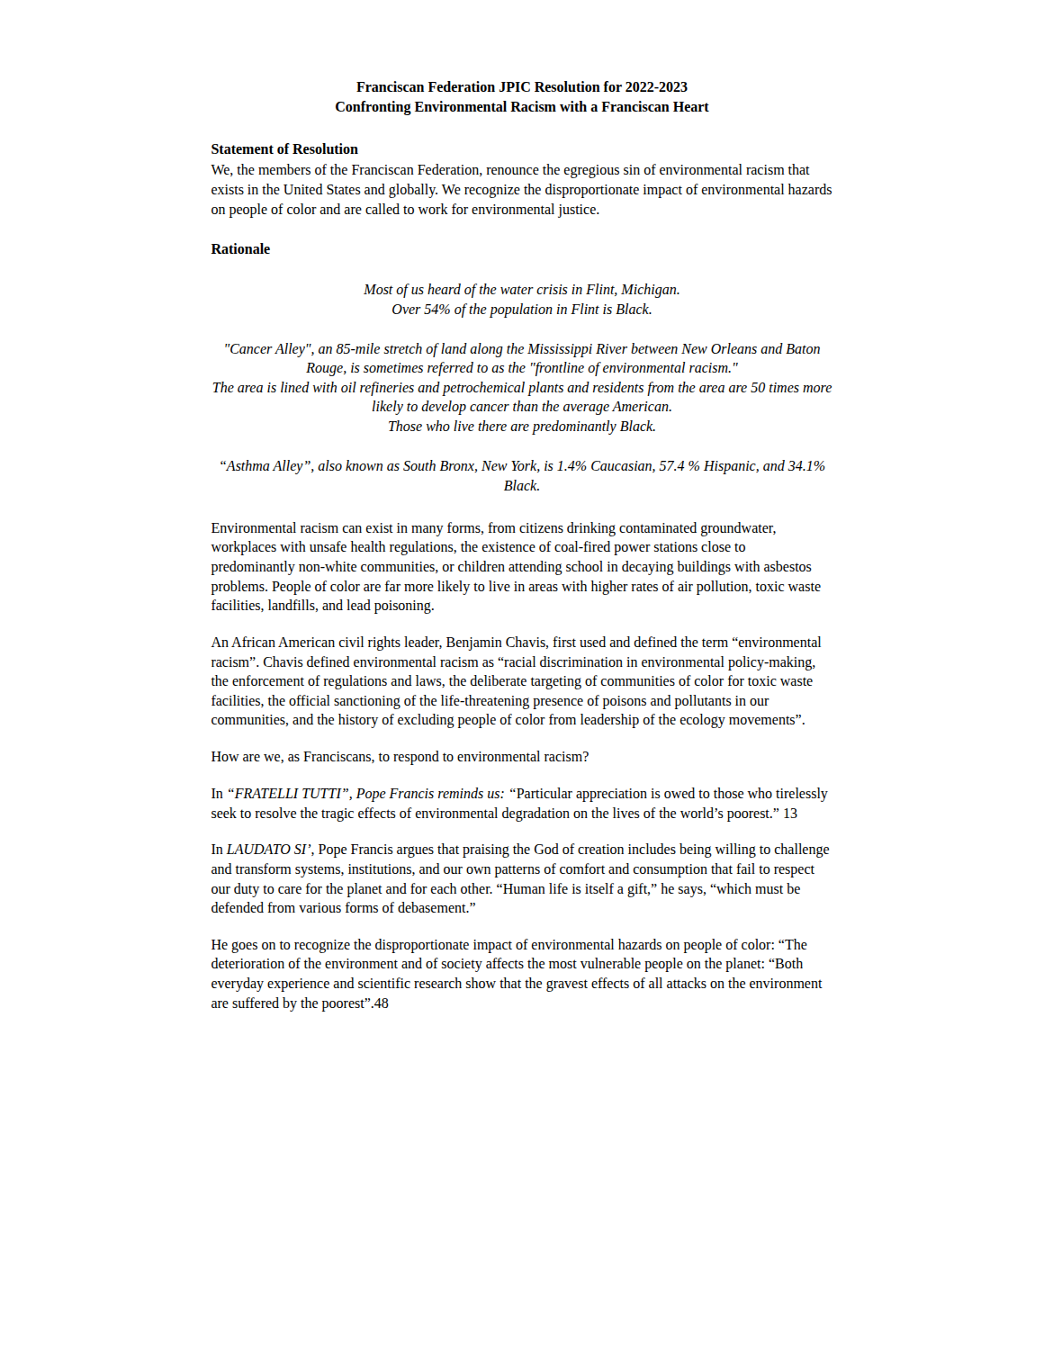Franciscan Federation JPIC Resolution for 2022-2023
Confronting Environmental Racism with a Franciscan Heart
Statement of Resolution
We, the members of the Franciscan Federation, renounce the egregious sin of environmental racism that exists in the United States and globally. We recognize the disproportionate impact of environmental hazards on people of color and are called to work for environmental justice.
Rationale
Most of us heard of the water crisis in Flint, Michigan.
Over 54% of the population in Flint is Black.
"Cancer Alley", an 85-mile stretch of land along the Mississippi River between New Orleans and Baton Rouge, is sometimes referred to as the "frontline of environmental racism."
The area is lined with oil refineries and petrochemical plants and residents from the area are 50 times more likely to develop cancer than the average American.
Those who live there are predominantly Black.
“Asthma Alley”, also known as South Bronx, New York, is 1.4% Caucasian, 57.4 % Hispanic, and 34.1% Black.
Environmental racism can exist in many forms, from citizens drinking contaminated groundwater, workplaces with unsafe health regulations, the existence of coal-fired power stations close to predominantly non-white communities, or children attending school in decaying buildings with asbestos problems. People of color are far more likely to live in areas with higher rates of air pollution, toxic waste facilities, landfills, and lead poisoning.
An African American civil rights leader, Benjamin Chavis, first used and defined the term “environmental racism”. Chavis defined environmental racism as “racial discrimination in environmental policy-making, the enforcement of regulations and laws, the deliberate targeting of communities of color for toxic waste facilities, the official sanctioning of the life-threatening presence of poisons and pollutants in our communities, and the history of excluding people of color from leadership of the ecology movements”.
How are we, as Franciscans, to respond to environmental racism?
In “FRATELLI TUTTI”, Pope Francis reminds us: “Particular appreciation is owed to those who tirelessly seek to resolve the tragic effects of environmental degradation on the lives of the world’s poorest.” 13
In LAUDATO SI’, Pope Francis argues that praising the God of creation includes being willing to challenge and transform systems, institutions, and our own patterns of comfort and consumption that fail to respect our duty to care for the planet and for each other. “Human life is itself a gift,” he says, “which must be defended from various forms of debasement.”
He goes on to recognize the disproportionate impact of environmental hazards on people of color: “The deterioration of the environment and of society affects the most vulnerable people on the planet: “Both everyday experience and scientific research show that the gravest effects of all attacks on the environment are suffered by the poorest”.48